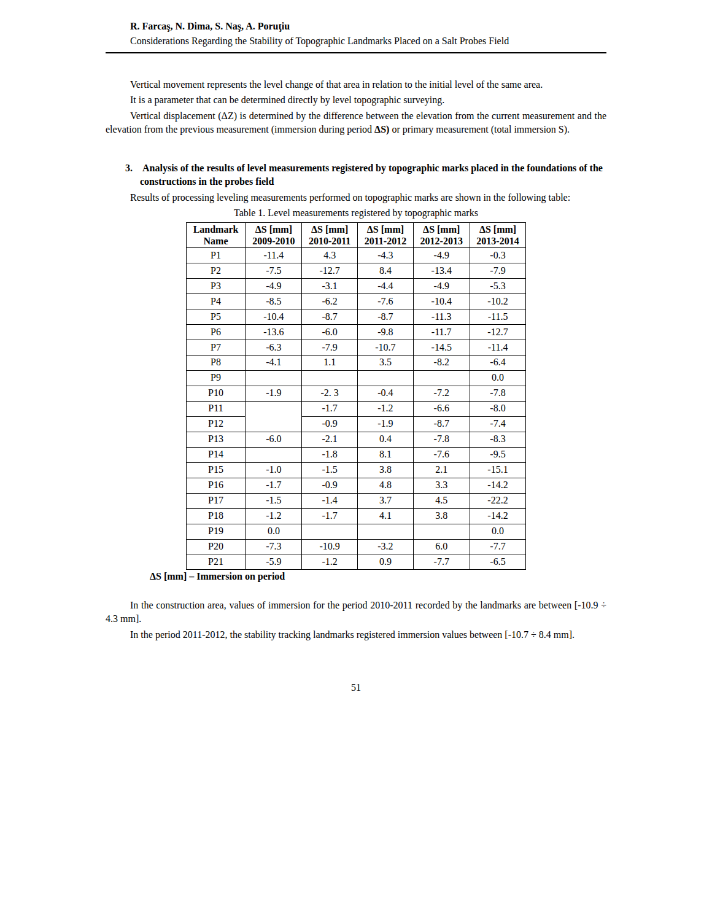R. Farcaş, N. Dima, S. Naş, A. Poruţiu
Considerations Regarding the Stability of Topographic Landmarks Placed on a Salt Probes Field
Vertical movement represents the level change of that area in relation to the initial level of the same area.
It is a parameter that can be determined directly by level topographic surveying.
Vertical displacement (ΔZ) is determined by the difference between the elevation from the current measurement and the elevation from the previous measurement (immersion during period ΔS) or primary measurement (total immersion S).
3. Analysis of the results of level measurements registered by topographic marks placed in the foundations of the constructions in the probes field
Results of processing leveling measurements performed on topographic marks are shown in the following table:
Table 1. Level measurements registered by topographic marks
| Landmark Name | ΔS [mm] 2009-2010 | ΔS [mm] 2010-2011 | ΔS [mm] 2011-2012 | ΔS [mm] 2012-2013 | ΔS [mm] 2013-2014 |
| --- | --- | --- | --- | --- | --- |
| P1 | -11.4 | 4.3 | -4.3 | -4.9 | -0.3 |
| P2 | -7.5 | -12.7 | 8.4 | -13.4 | -7.9 |
| P3 | -4.9 | -3.1 | -4.4 | -4.9 | -5.3 |
| P4 | -8.5 | -6.2 | -7.6 | -10.4 | -10.2 |
| P5 | -10.4 | -8.7 | -8.7 | -11.3 | -11.5 |
| P6 | -13.6 | -6.0 | -9.8 | -11.7 | -12.7 |
| P7 | -6.3 | -7.9 | -10.7 | -14.5 | -11.4 |
| P8 | -4.1 | 1.1 | 3.5 | -8.2 | -6.4 |
| P9 | | | | | 0.0 |
| P10 | -1.9 | -2. 3 | -0.4 | -7.2 | -7.8 |
| P11 | | -1.7 | -1.2 | -6.6 | -8.0 |
| P12 | | -0.9 | -1.9 | -8.7 | -7.4 |
| P13 | -6.0 | -2.1 | 0.4 | -7.8 | -8.3 |
| P14 | | -1.8 | 8.1 | -7.6 | -9.5 |
| P15 | -1.0 | -1.5 | 3.8 | 2.1 | -15.1 |
| P16 | -1.7 | -0.9 | 4.8 | 3.3 | -14.2 |
| P17 | -1.5 | -1.4 | 3.7 | 4.5 | -22.2 |
| P18 | -1.2 | -1.7 | 4.1 | 3.8 | -14.2 |
| P19 | 0.0 | | | | 0.0 |
| P20 | -7.3 | -10.9 | -3.2 | 6.0 | -7.7 |
| P21 | -5.9 | -1.2 | 0.9 | -7.7 | -6.5 |
ΔS [mm] – Immersion on period
In the construction area, values of immersion for the period 2010-2011 recorded by the landmarks are between [-10.9 ÷ 4.3 mm].
In the period 2011-2012, the stability tracking landmarks registered immersion values between [-10.7 ÷ 8.4 mm].
51